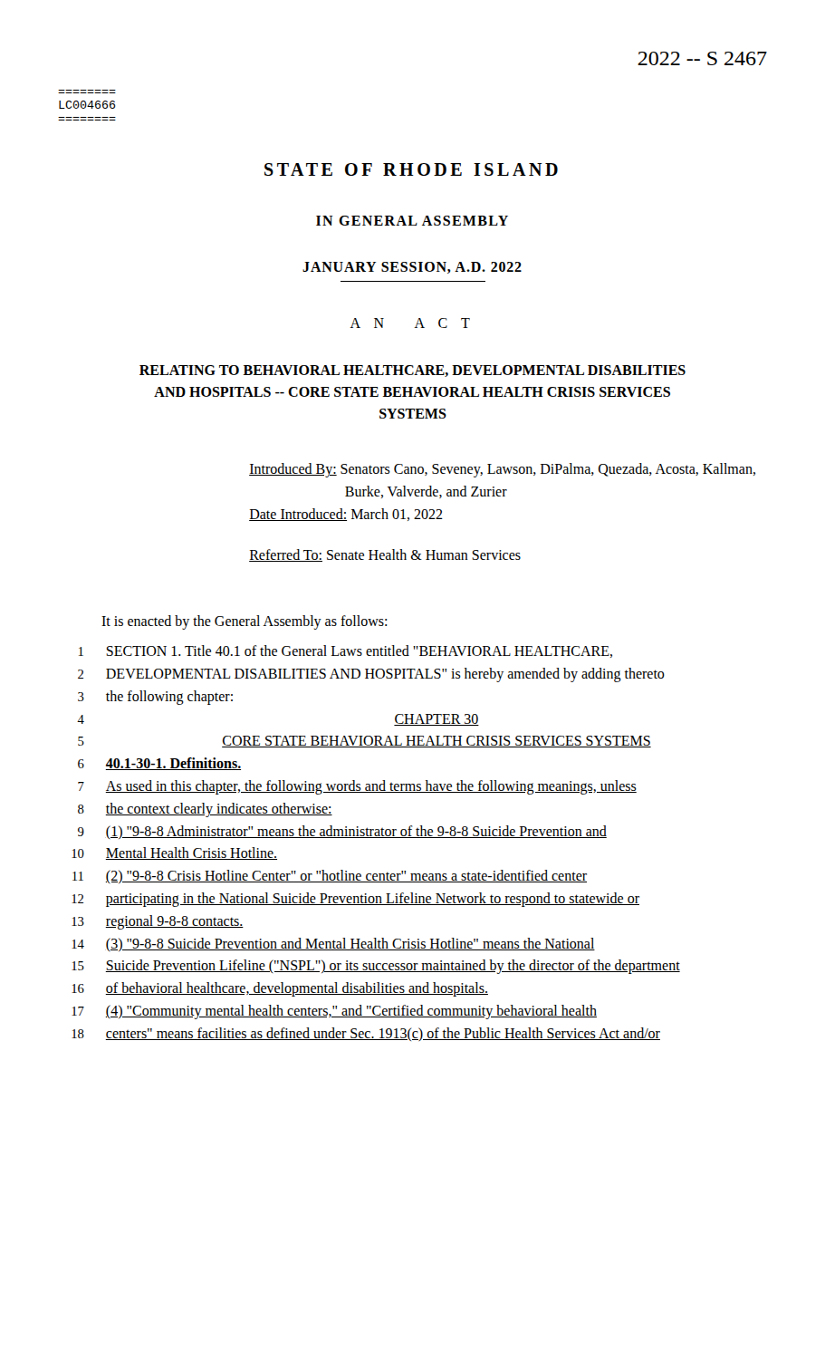2022 -- S 2467
========
LC004666
========
STATE OF RHODE ISLAND
IN GENERAL ASSEMBLY
JANUARY SESSION, A.D. 2022
A N A C T
RELATING TO BEHAVIORAL HEALTHCARE, DEVELOPMENTAL DISABILITIES AND HOSPITALS -- CORE STATE BEHAVIORAL HEALTH CRISIS SERVICES SYSTEMS
Introduced By: Senators Cano, Seveney, Lawson, DiPalma, Quezada, Acosta, Kallman,
Burke, Valverde, and Zurier
Date Introduced: March 01, 2022
Referred To: Senate Health & Human Services
It is enacted by the General Assembly as follows:
SECTION 1. Title 40.1 of the General Laws entitled "BEHAVIORAL HEALTHCARE,
DEVELOPMENTAL DISABILITIES AND HOSPITALS" is hereby amended by adding thereto
the following chapter:
CHAPTER 30
CORE STATE BEHAVIORAL HEALTH CRISIS SERVICES SYSTEMS
40.1-30-1. Definitions.
As used in this chapter, the following words and terms have the following meanings, unless
the context clearly indicates otherwise:
(1) "9-8-8 Administrator" means the administrator of the 9-8-8 Suicide Prevention and
Mental Health Crisis Hotline.
(2) "9-8-8 Crisis Hotline Center" or "hotline center" means a state-identified center
participating in the National Suicide Prevention Lifeline Network to respond to statewide or
regional 9-8-8 contacts.
(3) "9-8-8 Suicide Prevention and Mental Health Crisis Hotline" means the National
Suicide Prevention Lifeline ("NSPL") or its successor maintained by the director of the department
of behavioral healthcare, developmental disabilities and hospitals.
(4) "Community mental health centers," and "Certified community behavioral health
centers" means facilities as defined under Sec. 1913(c) of the Public Health Services Act and/or